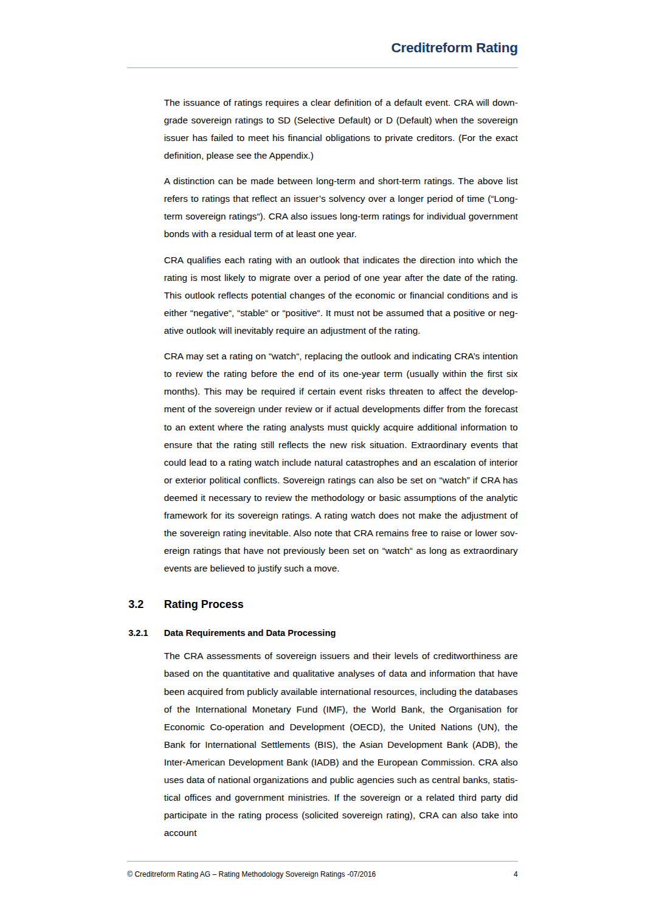Creditreform Rating
The issuance of ratings requires a clear definition of a default event. CRA will downgrade sovereign ratings to SD (Selective Default) or D (Default) when the sovereign issuer has failed to meet his financial obligations to private creditors. (For the exact definition, please see the Appendix.)
A distinction can be made between long-term and short-term ratings. The above list refers to ratings that reflect an issuer’s solvency over a longer period of time (“Long-term sovereign ratings“). CRA also issues long-term ratings for individual government bonds with a residual term of at least one year.
CRA qualifies each rating with an outlook that indicates the direction into which the rating is most likely to migrate over a period of one year after the date of the rating. This outlook reflects potential changes of the economic or financial conditions and is either “negative“, “stable“ or “positive“. It must not be assumed that a positive or negative outlook will inevitably require an adjustment of the rating.
CRA may set a rating on “watch“, replacing the outlook and indicating CRA’s intention to review the rating before the end of its one-year term (usually within the first six months). This may be required if certain event risks threaten to affect the development of the sovereign under review or if actual developments differ from the forecast to an extent where the rating analysts must quickly acquire additional information to ensure that the rating still reflects the new risk situation. Extraordinary events that could lead to a rating watch include natural catastrophes and an escalation of interior or exterior political conflicts. Sovereign ratings can also be set on “watch” if CRA has deemed it necessary to review the methodology or basic assumptions of the analytic framework for its sovereign ratings. A rating watch does not make the adjustment of the sovereign rating inevitable. Also note that CRA remains free to raise or lower sovereign ratings that have not previously been set on “watch“ as long as extraordinary events are believed to justify such a move.
3.2 Rating Process
3.2.1 Data Requirements and Data Processing
The CRA assessments of sovereign issuers and their levels of creditworthiness are based on the quantitative and qualitative analyses of data and information that have been acquired from publicly available international resources, including the databases of the International Monetary Fund (IMF), the World Bank, the Organisation for Economic Co-operation and Development (OECD), the United Nations (UN), the Bank for International Settlements (BIS), the Asian Development Bank (ADB), the Inter-American Development Bank (IADB) and the European Commission. CRA also uses data of national organizations and public agencies such as central banks, statistical offices and government ministries. If the sovereign or a related third party did participate in the rating process (solicited sovereign rating), CRA can also take into account
© Creditreform Rating AG – Rating Methodology Sovereign Ratings -07/2016 4